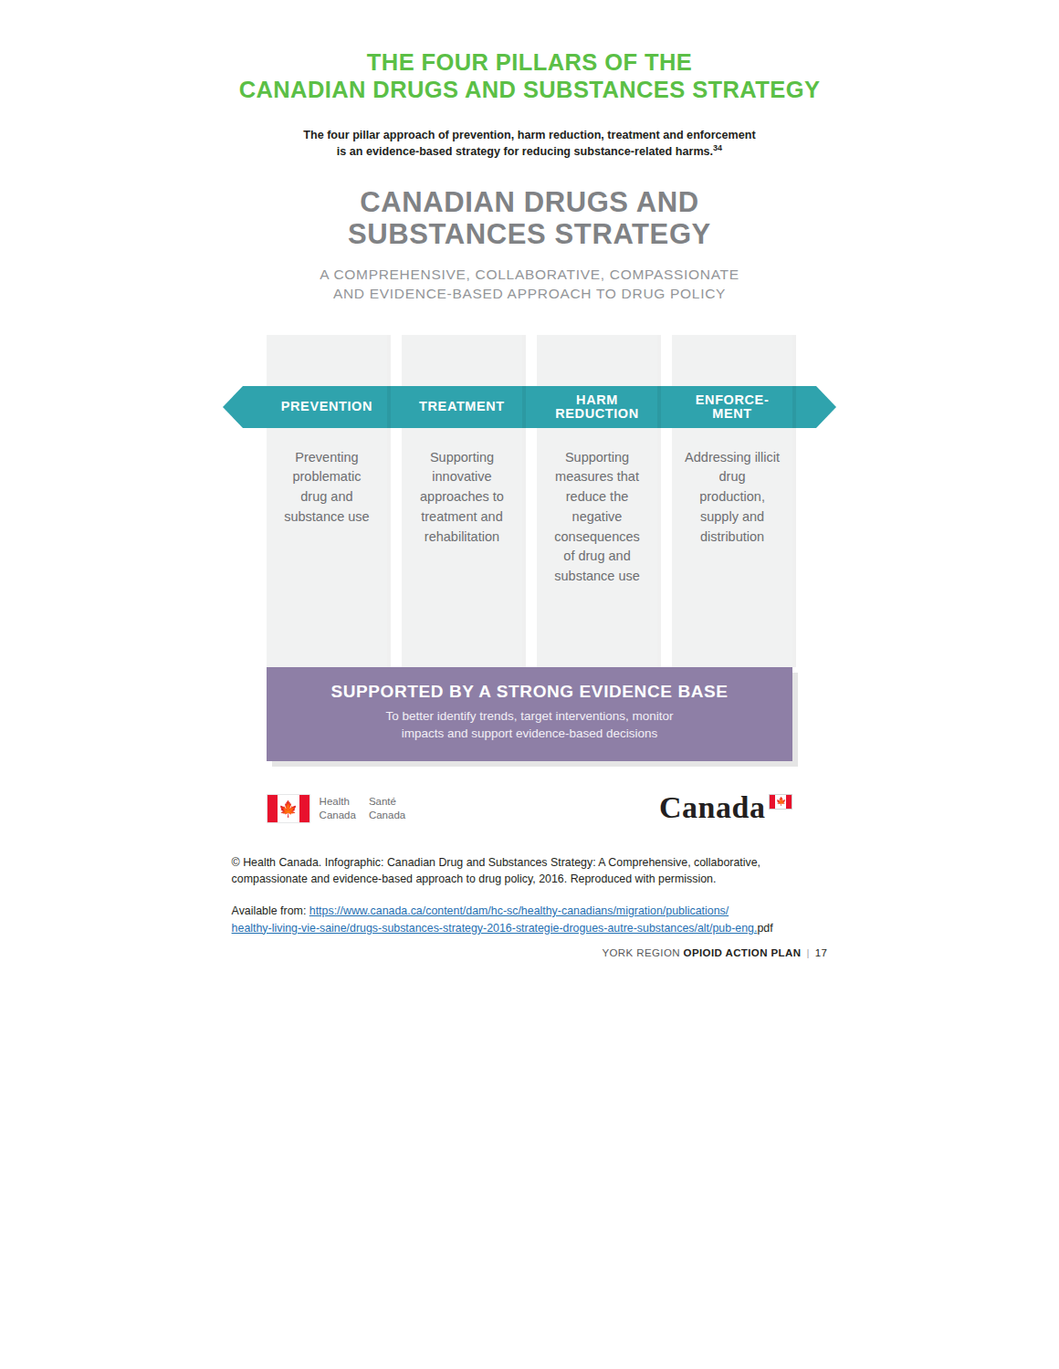The Four Pillars of the
Canadian Drugs and Substances Strategy
The four pillar approach of prevention, harm reduction, treatment and enforcement
is an evidence-based strategy for reducing substance-related harms.34
Canadian Drugs and
Substances Strategy
A comprehensive, collaborative, compassionate
and evidence-based approach to drug policy
Prevention
Preventing problematic drug and substance use
Treatment
Supporting innovative approaches to treatment and rehabilitation
Harm
Reduction
Supporting measures that reduce the negative consequences of drug and substance use
Enforce-
ment
Addressing illicit drug production, supply and distribution
Supported by a strong evidence base
To better identify trends, target interventions, monitor
impacts and support evidence-based decisions
🍁
Health
Canada
Santé
Canada
Canada🍁
© Health Canada. Infographic: Canadian Drug and Substances Strategy: A Comprehensive, collaborative, compassionate and evidence-based approach to drug policy, 2016. Reproduced with permission.
Available from: https://www.canada.ca/content/dam/hc-sc/healthy-canadians/migration/publications/
healthy-living-vie-saine/drugs-substances-strategy-2016-strategie-drogues-autre-substances/alt/pub-eng. pdf
York Region Opioid Action Plan|17